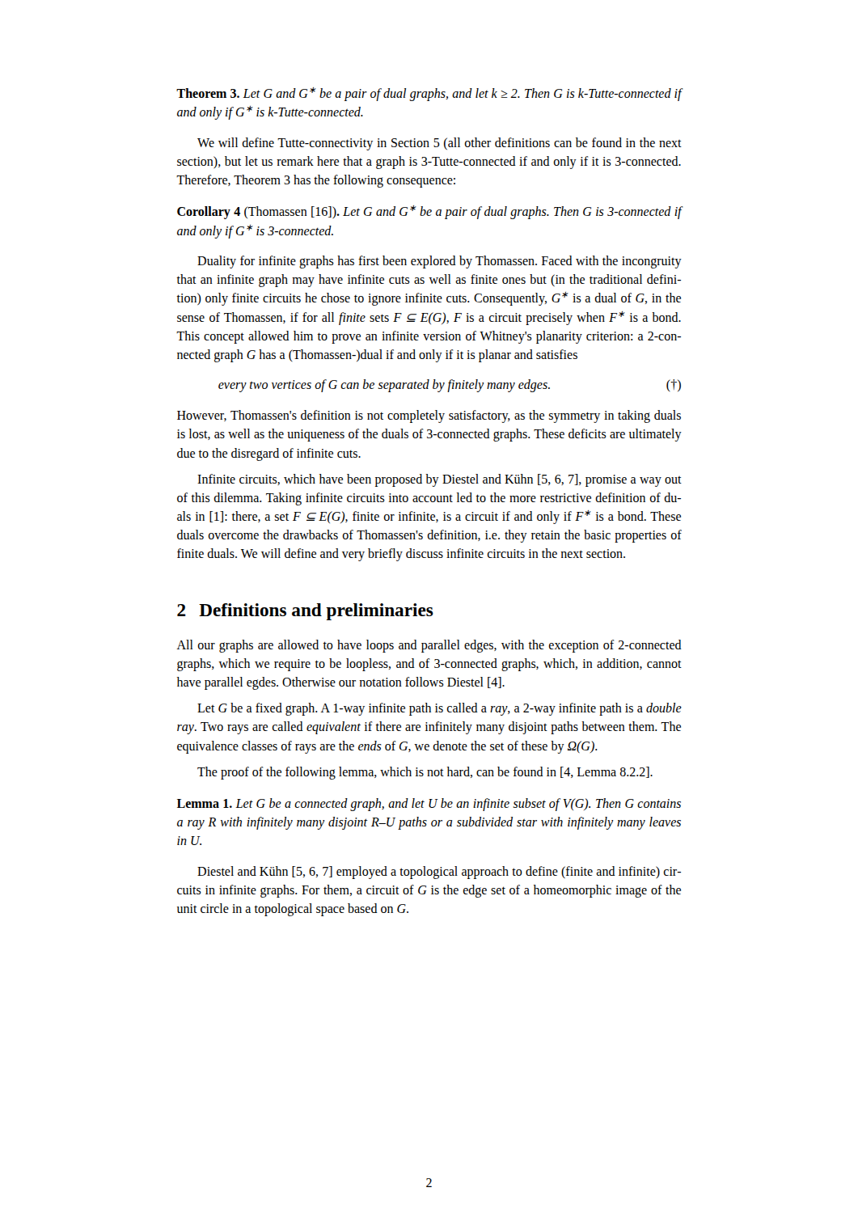Theorem 3. Let G and G∗ be a pair of dual graphs, and let k ≥ 2. Then G is k-Tutte-connected if and only if G∗ is k-Tutte-connected.
We will define Tutte-connectivity in Section 5 (all other definitions can be found in the next section), but let us remark here that a graph is 3-Tutte-connected if and only if it is 3-connected. Therefore, Theorem 3 has the following consequence:
Corollary 4 (Thomassen [16]). Let G and G∗ be a pair of dual graphs. Then G is 3-connected if and only if G∗ is 3-connected.
Duality for infinite graphs has first been explored by Thomassen. Faced with the incongruity that an infinite graph may have infinite cuts as well as finite ones but (in the traditional definition) only finite circuits he chose to ignore infinite cuts. Consequently, G∗ is a dual of G, in the sense of Thomassen, if for all finite sets F ⊆ E(G), F is a circuit precisely when F∗ is a bond. This concept allowed him to prove an infinite version of Whitney's planarity criterion: a 2-connected graph G has a (Thomassen-)dual if and only if it is planar and satisfies
every two vertices of G can be separated by finitely many edges.(†)
However, Thomassen's definition is not completely satisfactory, as the symmetry in taking duals is lost, as well as the uniqueness of the duals of 3-connected graphs. These deficits are ultimately due to the disregard of infinite cuts.
Infinite circuits, which have been proposed by Diestel and Kühn [5, 6, 7], promise a way out of this dilemma. Taking infinite circuits into account led to the more restrictive definition of duals in [1]: there, a set F ⊆ E(G), finite or infinite, is a circuit if and only if F∗ is a bond. These duals overcome the drawbacks of Thomassen's definition, i.e. they retain the basic properties of finite duals. We will define and very briefly discuss infinite circuits in the next section.
2 Definitions and preliminaries
All our graphs are allowed to have loops and parallel edges, with the exception of 2-connected graphs, which we require to be loopless, and of 3-connected graphs, which, in addition, cannot have parallel egdes. Otherwise our notation follows Diestel [4].
Let G be a fixed graph. A 1-way infinite path is called a ray, a 2-way infinite path is a double ray. Two rays are called equivalent if there are infinitely many disjoint paths between them. The equivalence classes of rays are the ends of G, we denote the set of these by Ω(G).
The proof of the following lemma, which is not hard, can be found in [4, Lemma 8.2.2].
Lemma 1. Let G be a connected graph, and let U be an infinite subset of V(G). Then G contains a ray R with infinitely many disjoint R–U paths or a subdivided star with infinitely many leaves in U.
Diestel and Kühn [5, 6, 7] employed a topological approach to define (finite and infinite) circuits in infinite graphs. For them, a circuit of G is the edge set of a homeomorphic image of the unit circle in a topological space based on G.
2